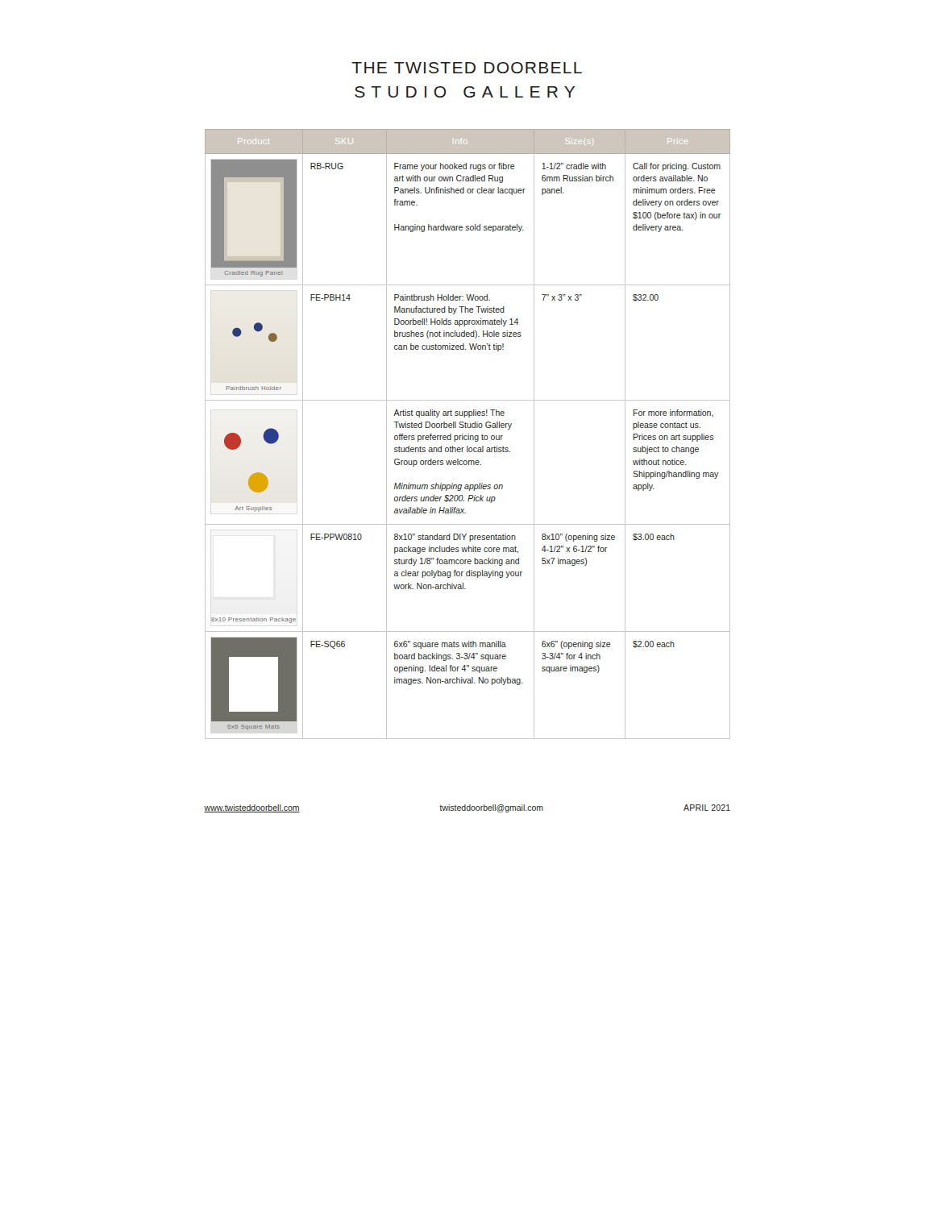THE TWISTED DOORBELL
STUDIO GALLERY
| Product | SKU | Info | Size(s) | Price |
| --- | --- | --- | --- | --- |
| Cradled Rug Panel | RB-RUG | Frame your hooked rugs or fibre art with our own Cradled Rug Panels. Unfinished or clear lacquer frame. Hanging hardware sold separately. | 1-1/2” cradle with 6mm Russian birch panel. | Call for pricing. Custom orders available. No minimum orders. Free delivery on orders over $100 (before tax) in our delivery area. |
| Paintbrush Holder | FE-PBH14 | Paintbrush Holder: Wood. Manufactured by The Twisted Doorbell! Holds approximately 14 brushes (not included). Hole sizes can be customized. Won’t tip! | 7” x 3” x 3” | $32.00 |
| Art Supplies | | Artist quality art supplies! The Twisted Doorbell Studio Gallery offers preferred pricing to our students and other local artists. Group orders welcome. Minimum shipping applies on orders under $200. Pick up available in Halifax. | | For more information, please contact us. Prices on art supplies subject to change without notice. Shipping/handling may apply. |
| 8x10 Presentation Package | FE-PPW0810 | 8x10" standard DIY presentation package includes white core mat, sturdy 1/8" foamcore backing and a clear polybag for displaying your work. Non-archival. | 8x10” (opening size 4-1/2" x 6-1/2" for 5x7 images) | $3.00 each |
| 6x6 Square Mats | FE-SQ66 | 6x6" square mats with manilla board backings. 3-3/4” square opening. Ideal for 4" square images. Non-archival. No polybag. | 6x6” (opening size 3-3/4” for 4 inch square images) | $2.00 each |
www.twisteddoorbell.com
twisteddoorbell@gmail.com
APRIL 2021